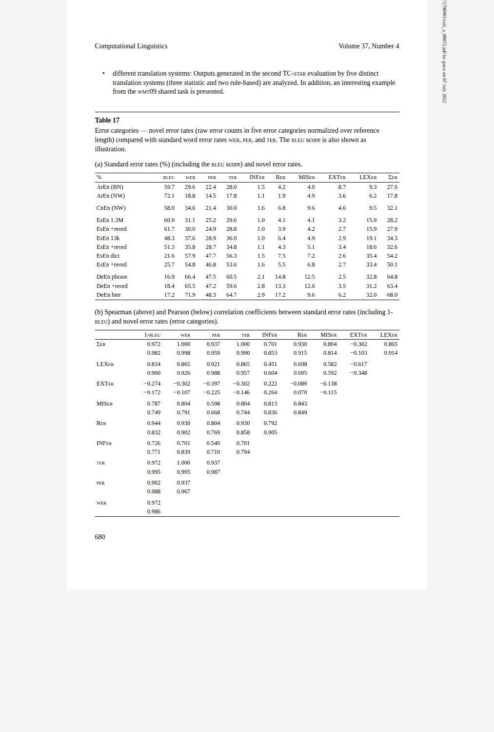Computational Linguistics Volume 37, Number 4
different translation systems: Outputs generated in the second TC-star evaluation by five distinct translation systems (three statistic and two rule-based) are analyzed. In addition, an interesting example from the wmt09 shared task is presented.
Table 17
Error categories — novel error rates (raw error counts in five error categories normalized over reference length) compared with standard word error rates wer, per, and ter. The bleu score is also shown as illustration.
(a) Standard error rates (%) (including the bleu score) and novel error rates.
| % | bleu | wer | per | ter | INFer | Rer | MISer | EXTer | LEXer | Σ er |
| --- | --- | --- | --- | --- | --- | --- | --- | --- | --- | --- |
| ArEn (BN) | 59.7 | 29.6 | 22.4 | 28.0 | 1.5 | 4.2 | 4.0 | 8.7 | 9.3 | 27.6 |
| ArEn (NW) | 72.1 | 18.8 | 14.5 | 17.8 | 1.1 | 1.9 | 4.9 | 3.6 | 6.2 | 17.8 |
| CnEn (NW) | 58.0 | 34.6 | 21.4 | 30.0 | 1.6 | 6.8 | 9.6 | 4.6 | 9.5 | 32.1 |
| EsEn 1.3M | 60.9 | 31.1 | 25.2 | 29.6 | 1.0 | 4.1 | 4.1 | 3.2 | 15.9 | 28.2 |
| EsEn +reord | 61.7 | 30.0 | 24.9 | 28.8 | 1.0 | 3.9 | 4.2 | 2.7 | 15.9 | 27.9 |
| EsEn 13k | 48.3 | 37.6 | 28.9 | 36.0 | 1.0 | 6.4 | 4.9 | 2.9 | 19.1 | 34.3 |
| EsEn +reord | 51.3 | 35.8 | 28.7 | 34.8 | 1.1 | 4.3 | 5.1 | 3.4 | 18.6 | 32.6 |
| EsEn dict | 21.6 | 57.9 | 47.7 | 56.3 | 1.5 | 7.5 | 7.2 | 2.6 | 35.4 | 54.2 |
| EsEn +reord | 25.7 | 54.8 | 46.8 | 53.6 | 1.6 | 5.5 | 6.8 | 2.7 | 33.4 | 50.1 |
| DeEn phrase | 16.9 | 66.4 | 47.5 | 60.5 | 2.1 | 14.8 | 12.5 | 2.5 | 32.8 | 64.8 |
| DeEn +reord | 18.4 | 65.5 | 47.2 | 59.6 | 2.8 | 13.3 | 12.6 | 3.5 | 31.2 | 63.4 |
| DeEn hier | 17.2 | 71.9 | 48.3 | 64.7 | 2.9 | 17.2 | 9.6 | 6.2 | 32.0 | 68.0 |
(b) Spearman (above) and Pearson (below) correlation coefficients between standard error rates (including 1-bleu) and novel error rates (error categories).
| | 1- bleu | wer | per | ter | INFer | Rer | MISer | EXTer | LEXer |
| --- | --- | --- | --- | --- | --- | --- | --- | --- | --- |
| Σ er | 0.972 | 1.000 | 0.937 | 1.000 | 0.701 | 0.930 | 0.804 | −0.302 | 0.865 |
| | 0.982 | 0.998 | 0.959 | 0.990 | 0.853 | 0.915 | 0.814 | −0.103 | 0.914 |
| LEXer | 0.834 | 0.865 | 0.921 | 0.865 | 0.451 | 0.698 | 0.582 | −0.617 | |
| | 0.960 | 0.926 | 0.988 | 0.957 | 0.604 | 0.695 | 0.592 | −0.348 | |
| EXTer | −0.274 | −0.302 | −0.397 | −0.302 | 0.222 | −0.089 | −0.138 | | |
| | −0.172 | −0.107 | −0.225 | −0.146 | 0.264 | 0.070 | −0.115 | | |
| MISer | 0.787 | 0.804 | 0.598 | 0.804 | 0.813 | 0.843 | | | |
| | 0.749 | 0.791 | 0.668 | 0.744 | 0.836 | 0.849 | | | |
| Rer | 0.944 | 0.930 | 0.804 | 0.930 | 0.792 | | | | |
| | 0.832 | 0.902 | 0.769 | 0.858 | 0.905 | | | | |
| INFer | 0.726 | 0.701 | 0.540 | 0.701 | | | | | |
| | 0.771 | 0.839 | 0.710 | 0.794 | | | | | |
| ter | 0.972 | 1.000 | 0.937 | | | | | | |
| | 0.995 | 0.995 | 0.987 | | | | | | |
| per | 0.902 | 0.937 | | | | | | | |
| | 0.988 | 0.967 | | | | | | | |
| wer | 0.972 | | | | | | | | |
| | 0.986 | | | | | | | | |
Downloaded from http://direct.mit.edu/coli/article-pdf/37/4/657/1798901/coli_a_00072.pdf by guest on 07 July 2022
680